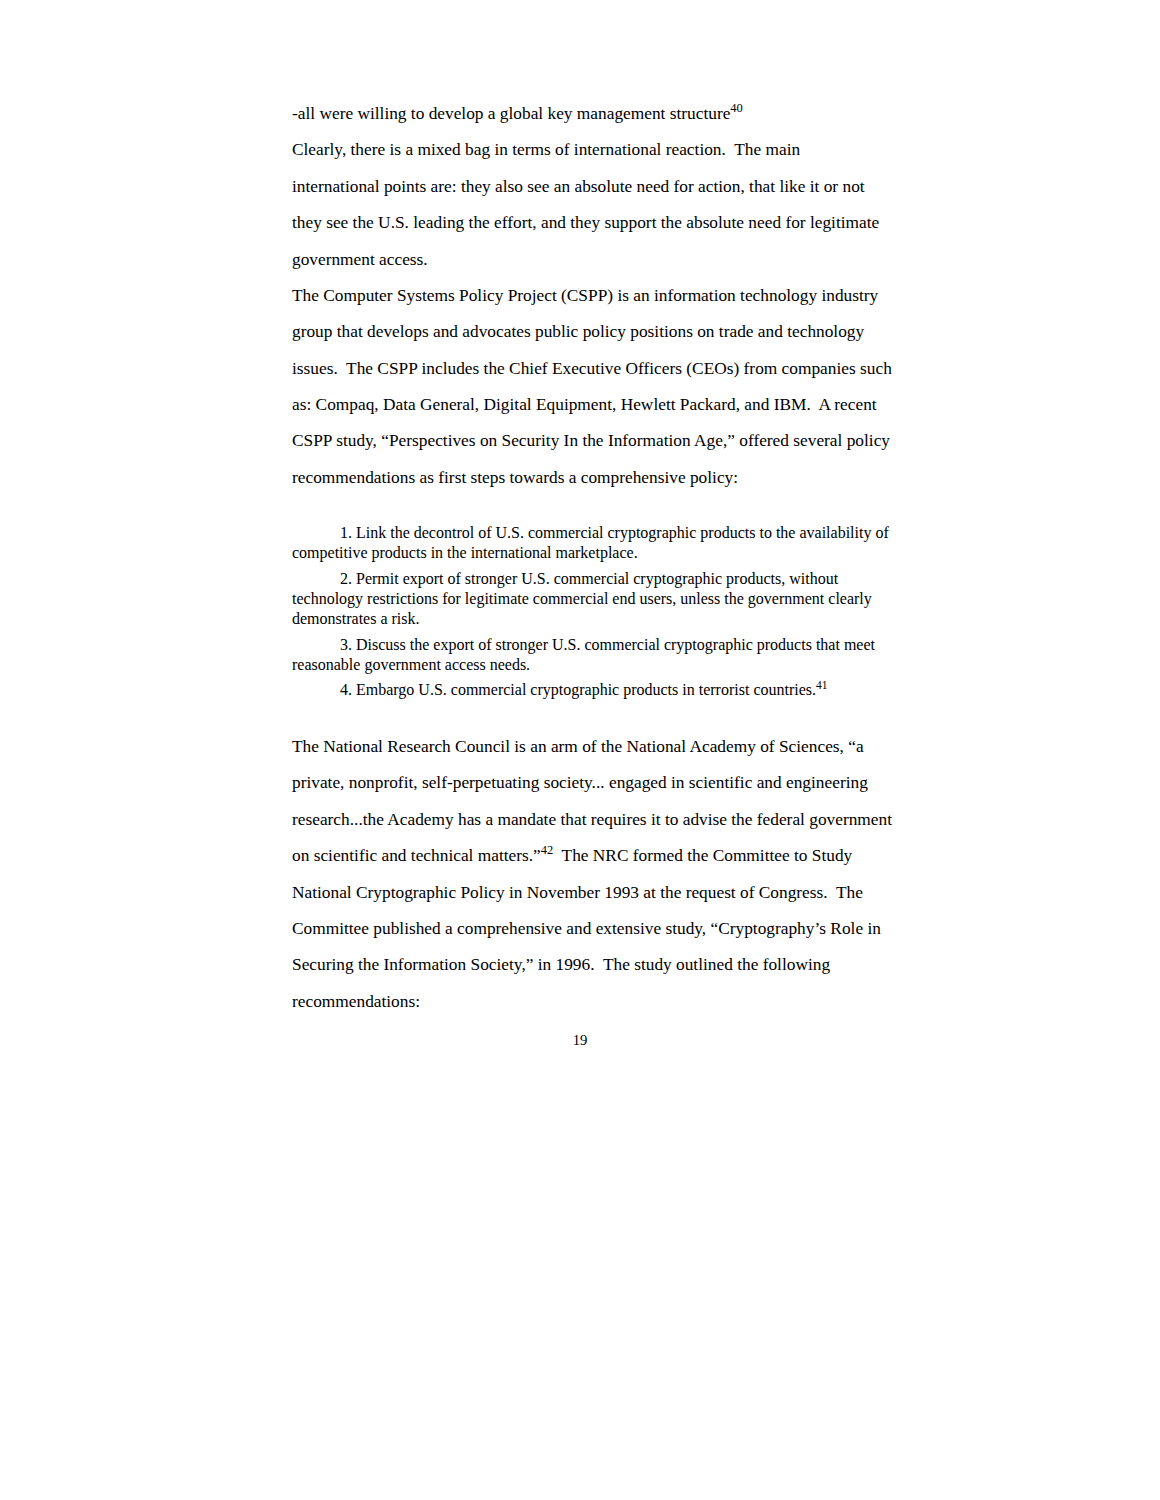-all were willing to develop a global key management structure40
Clearly, there is a mixed bag in terms of international reaction. The main international points are: they also see an absolute need for action, that like it or not they see the U.S. leading the effort, and they support the absolute need for legitimate government access.
The Computer Systems Policy Project (CSPP) is an information technology industry group that develops and advocates public policy positions on trade and technology issues. The CSPP includes the Chief Executive Officers (CEOs) from companies such as: Compaq, Data General, Digital Equipment, Hewlett Packard, and IBM. A recent CSPP study, “Perspectives on Security In the Information Age,” offered several policy recommendations as first steps towards a comprehensive policy:
1. Link the decontrol of U.S. commercial cryptographic products to the availability of competitive products in the international marketplace.
2. Permit export of stronger U.S. commercial cryptographic products, without technology restrictions for legitimate commercial end users, unless the government clearly demonstrates a risk.
3. Discuss the export of stronger U.S. commercial cryptographic products that meet reasonable government access needs.
4. Embargo U.S. commercial cryptographic products in terrorist countries.41
The National Research Council is an arm of the National Academy of Sciences, “a private, nonprofit, self-perpetuating society... engaged in scientific and engineering research...the Academy has a mandate that requires it to advise the federal government on scientific and technical matters.”42 The NRC formed the Committee to Study National Cryptographic Policy in November 1993 at the request of Congress. The Committee published a comprehensive and extensive study, “Cryptography’s Role in Securing the Information Society,” in 1996. The study outlined the following recommendations:
19